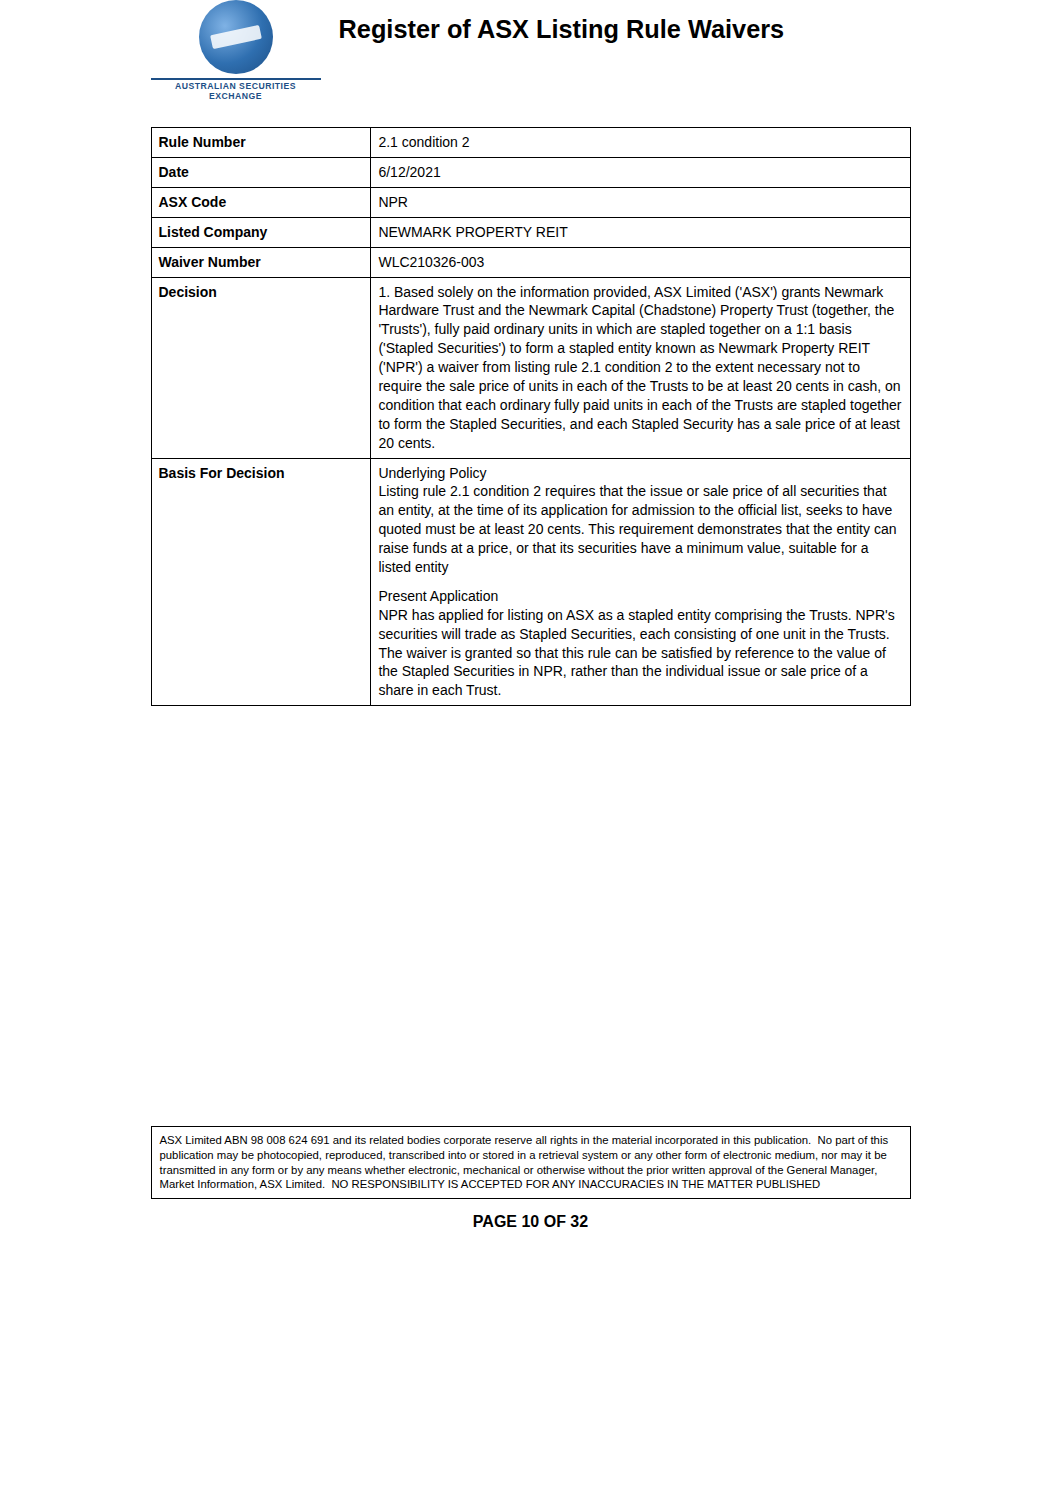AUSTRALIAN SECURITIES EXCHANGE
Register of ASX Listing Rule Waivers
| Rule Number | 2.1 condition 2 |
| Date | 6/12/2021 |
| ASX Code | NPR |
| Listed Company | NEWMARK PROPERTY REIT |
| Waiver Number | WLC210326-003 |
| Decision | 1. Based solely on the information provided, ASX Limited ('ASX') grants Newmark Hardware Trust and the Newmark Capital (Chadstone) Property Trust (together, the 'Trusts'), fully paid ordinary units in which are stapled together on a 1:1 basis ('Stapled Securities') to form a stapled entity known as Newmark Property REIT ('NPR') a waiver from listing rule 2.1 condition 2 to the extent necessary not to require the sale price of units in each of the Trusts to be at least 20 cents in cash, on condition that each ordinary fully paid units in each of the Trusts are stapled together to form the Stapled Securities, and each Stapled Security has a sale price of at least 20 cents. |
| Basis For Decision | Underlying Policy Listing rule 2.1 condition 2 requires that the issue or sale price of all securities that an entity, at the time of its application for admission to the official list, seeks to have quoted must be at least 20 cents. This requirement demonstrates that the entity can raise funds at a price, or that its securities have a minimum value, suitable for a listed entity Present Application NPR has applied for listing on ASX as a stapled entity comprising the Trusts. NPR's securities will trade as Stapled Securities, each consisting of one unit in the Trusts. The waiver is granted so that this rule can be satisfied by reference to the value of the Stapled Securities in NPR, rather than the individual issue or sale price of a share in each Trust. |
ASX Limited ABN 98 008 624 691 and its related bodies corporate reserve all rights in the material incorporated in this publication. No part of this publication may be photocopied, reproduced, transcribed into or stored in a retrieval system or any other form of electronic medium, nor may it be transmitted in any form or by any means whether electronic, mechanical or otherwise without the prior written approval of the General Manager, Market Information, ASX Limited. NO RESPONSIBILITY IS ACCEPTED FOR ANY INACCURACIES IN THE MATTER PUBLISHED
PAGE 10 OF 32